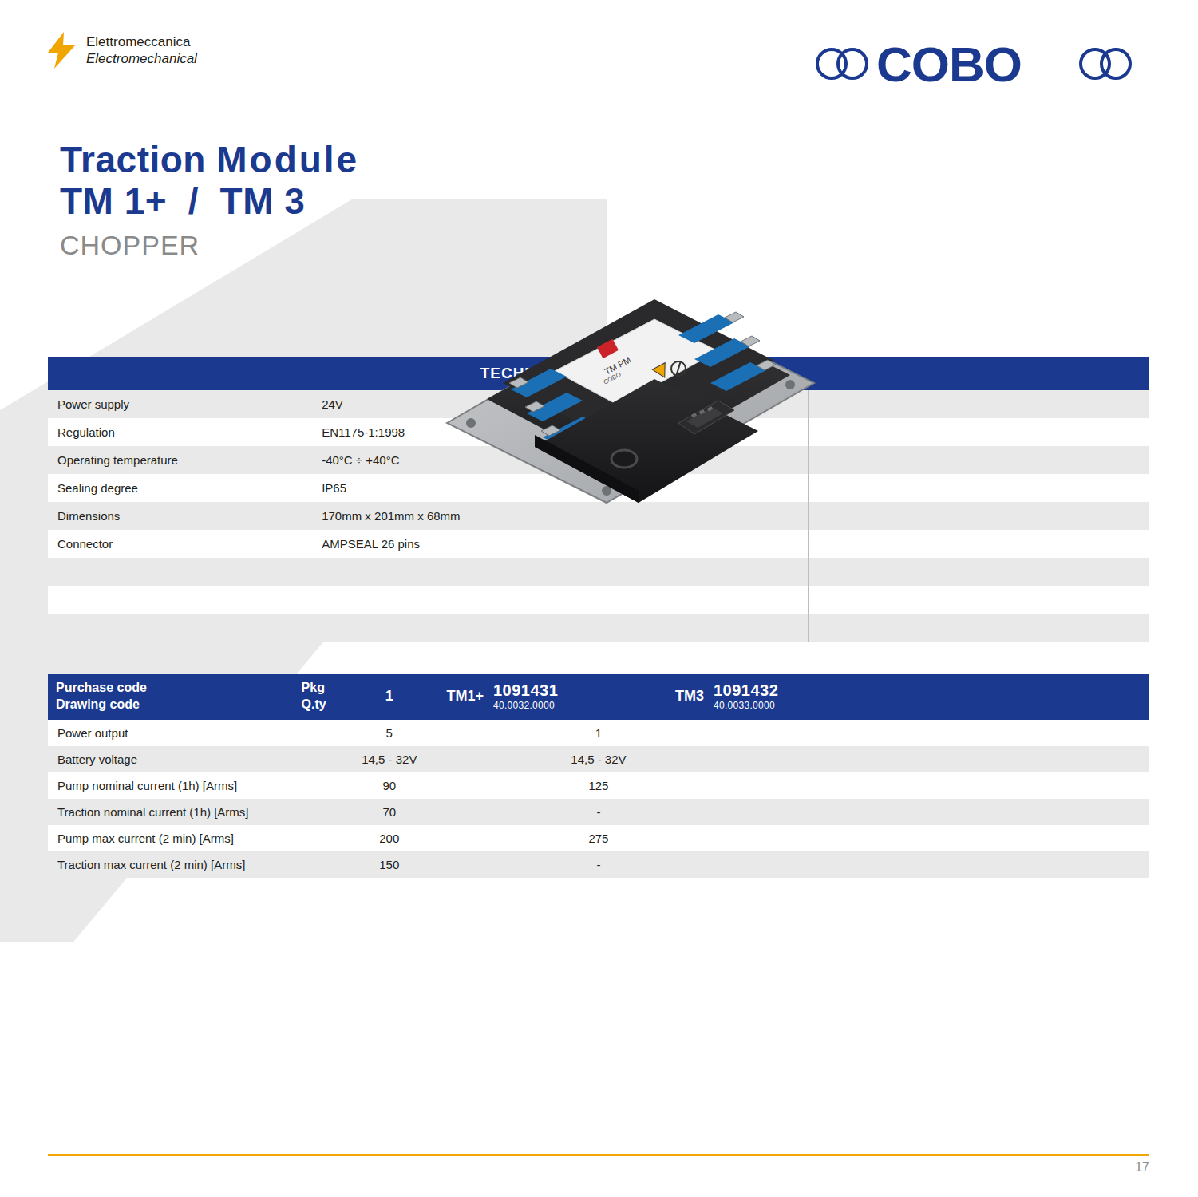Elettromeccanica
Electromechanical
COBO
Traction Module
TM 1+ / TM 3
CHOPPER
TM PM COBO
| TECHNICAL SPECIFICATIONS |
| --- |
| Power supply | 24V | | | |
| Regulation | EN1175-1:1998 | | | |
| Operating temperature | -40°C ÷ +40°C | | | |
| Sealing degree | IP65 | | | |
| Dimensions | 170mm x 201mm x 68mm | | | |
| Connector | AMPSEAL 26 pins | | | |
| Purchase code Drawing code | Pkg Q.ty | 1 | TM1+ | 1091431 40.0032.0000 | TM3 | 1091432 40.0033.0000 | | |
| --- | --- | --- | --- | --- | --- | --- | --- | --- |
| Power output | 5 | 1 | | | |
| Battery voltage | 14,5 - 32V | 14,5 - 32V | | | |
| Pump nominal current (1h) [Arms] | 90 | 125 | | | |
| Traction nominal current (1h) [Arms] | 70 | - | | | |
| Pump max current (2 min) [Arms] | 200 | 275 | | | |
| Traction max current (2 min) [Arms] | 150 | - | | | |
17